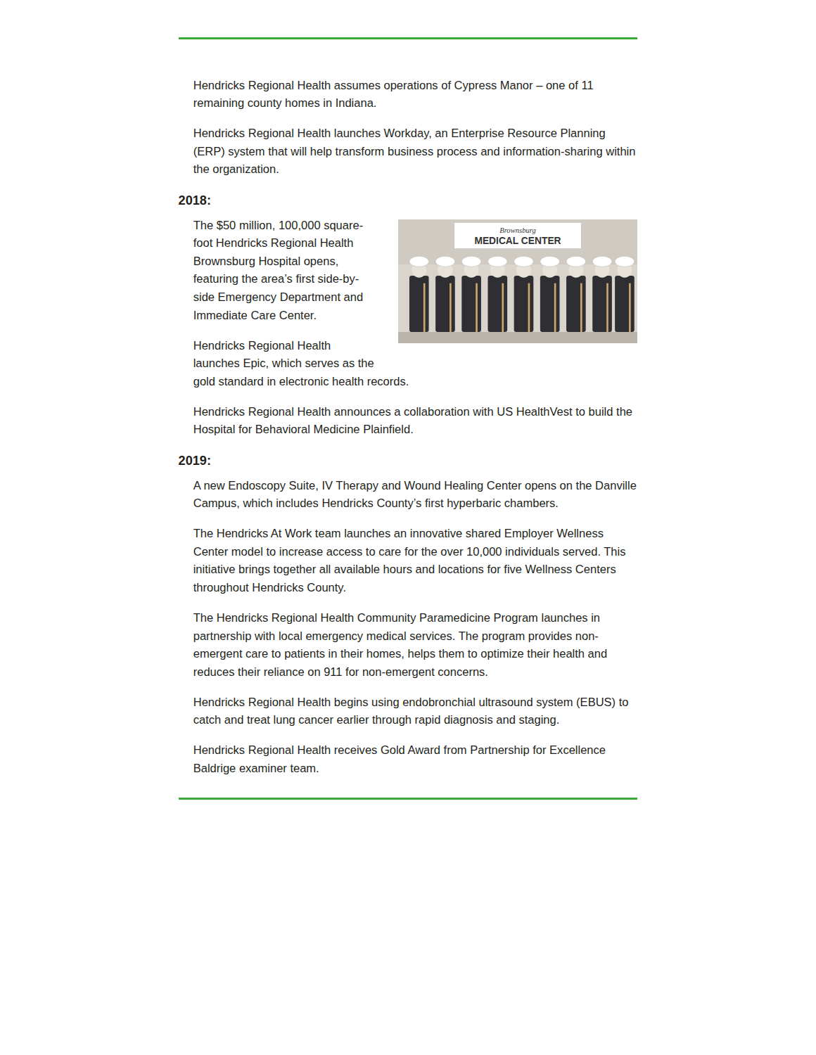Hendricks Regional Health assumes operations of Cypress Manor – one of 11 remaining county homes in Indiana.
Hendricks Regional Health launches Workday, an Enterprise Resource Planning (ERP) system that will help transform business process and information-sharing within the organization.
2018:
The $50 million, 100,000 square-foot Hendricks Regional Health Brownsburg Hospital opens, featuring the area’s first side-by-side Emergency Department and Immediate Care Center.
Hendricks Regional Health launches Epic, which serves as the gold standard in electronic health records.
Hendricks Regional Health announces a collaboration with US HealthVest to build the Hospital for Behavioral Medicine Plainfield.
2019:
A new Endoscopy Suite, IV Therapy and Wound Healing Center opens on the Danville Campus, which includes Hendricks County’s first hyperbaric chambers.
The Hendricks At Work team launches an innovative shared Employer Wellness Center model to increase access to care for the over 10,000 individuals served. This initiative brings together all available hours and locations for five Wellness Centers throughout Hendricks County.
The Hendricks Regional Health Community Paramedicine Program launches in partnership with local emergency medical services. The program provides non-emergent care to patients in their homes, helps them to optimize their health and reduces their reliance on 911 for non-emergent concerns.
Hendricks Regional Health begins using endobronchial ultrasound system (EBUS) to catch and treat lung cancer earlier through rapid diagnosis and staging.
Hendricks Regional Health receives Gold Award from Partnership for Excellence Baldrige examiner team.